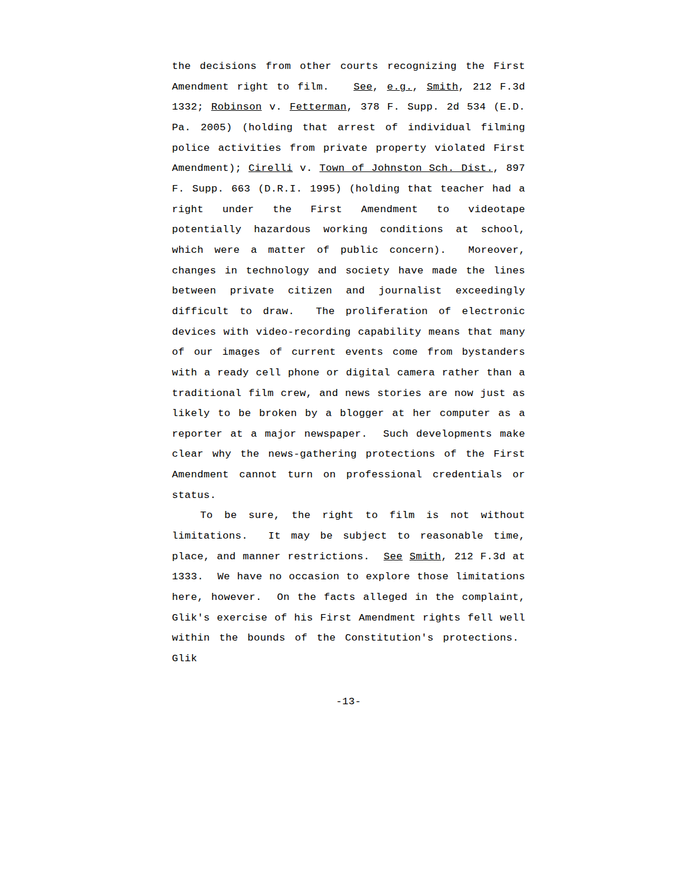the decisions from other courts recognizing the First Amendment right to film. See, e.g., Smith, 212 F.3d 1332; Robinson v. Fetterman, 378 F. Supp. 2d 534 (E.D. Pa. 2005) (holding that arrest of individual filming police activities from private property violated First Amendment); Cirelli v. Town of Johnston Sch. Dist., 897 F. Supp. 663 (D.R.I. 1995) (holding that teacher had a right under the First Amendment to videotape potentially hazardous working conditions at school, which were a matter of public concern). Moreover, changes in technology and society have made the lines between private citizen and journalist exceedingly difficult to draw. The proliferation of electronic devices with video-recording capability means that many of our images of current events come from bystanders with a ready cell phone or digital camera rather than a traditional film crew, and news stories are now just as likely to be broken by a blogger at her computer as a reporter at a major newspaper. Such developments make clear why the news-gathering protections of the First Amendment cannot turn on professional credentials or status.
To be sure, the right to film is not without limitations. It may be subject to reasonable time, place, and manner restrictions. See Smith, 212 F.3d at 1333. We have no occasion to explore those limitations here, however. On the facts alleged in the complaint, Glik's exercise of his First Amendment rights fell well within the bounds of the Constitution's protections. Glik
-13-